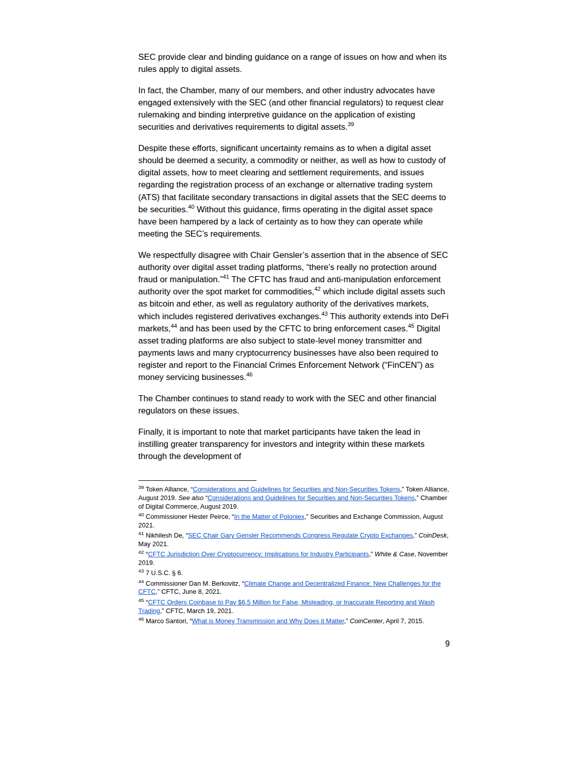SEC provide clear and binding guidance on a range of issues on how and when its rules apply to digital assets.
In fact, the Chamber, many of our members, and other industry advocates have engaged extensively with the SEC (and other financial regulators) to request clear rulemaking and binding interpretive guidance on the application of existing securities and derivatives requirements to digital assets.39
Despite these efforts, significant uncertainty remains as to when a digital asset should be deemed a security, a commodity or neither, as well as how to custody of digital assets, how to meet clearing and settlement requirements, and issues regarding the registration process of an exchange or alternative trading system (ATS) that facilitate secondary transactions in digital assets that the SEC deems to be securities.40 Without this guidance, firms operating in the digital asset space have been hampered by a lack of certainty as to how they can operate while meeting the SEC’s requirements.
We respectfully disagree with Chair Gensler’s assertion that in the absence of SEC authority over digital asset trading platforms, “there’s really no protection around fraud or manipulation.”41 The CFTC has fraud and anti-manipulation enforcement authority over the spot market for commodities,42 which include digital assets such as bitcoin and ether, as well as regulatory authority of the derivatives markets, which includes registered derivatives exchanges.43 This authority extends into DeFi markets,44 and has been used by the CFTC to bring enforcement cases.45 Digital asset trading platforms are also subject to state-level money transmitter and payments laws and many cryptocurrency businesses have also been required to register and report to the Financial Crimes Enforcement Network (“FinCEN”) as money servicing businesses.46
The Chamber continues to stand ready to work with the SEC and other financial regulators on these issues.
Finally, it is important to note that market participants have taken the lead in instilling greater transparency for investors and integrity within these markets through the development of
39 Token Alliance, “Considerations and Guidelines for Securities and Non-Securities Tokens,” Token Alliance, August 2019. See also “Considerations and Guidelines for Securities and Non-Securities Tokens,” Chamber of Digital Commerce, August 2019.
40 Commissioner Hester Peirce, “In the Matter of Poloniex,” Securities and Exchange Commission, August 2021.
41 Nikhilesh De, “SEC Chair Gary Gensler Recommends Congress Regulate Crypto Exchanges,” CoinDesk, May 2021.
42 “CFTC Jurisdiction Over Cryptocurrency: Implications for Industry Participants,” White & Case, November 2019.
43 7 U.S.C. § 6.
44 Commissioner Dan M. Berkovitz, “Climate Change and Decentralized Finance: New Challenges for the CFTC,” CFTC, June 8, 2021.
45 “CFTC Orders Coinbase to Pay $6.5 Million for False, Misleading, or Inaccurate Reporting and Wash Trading,” CFTC, March 19, 2021.
46 Marco Santori, “What is Money Transmission and Why Does it Matter,” CoinCenter, April 7, 2015.
9